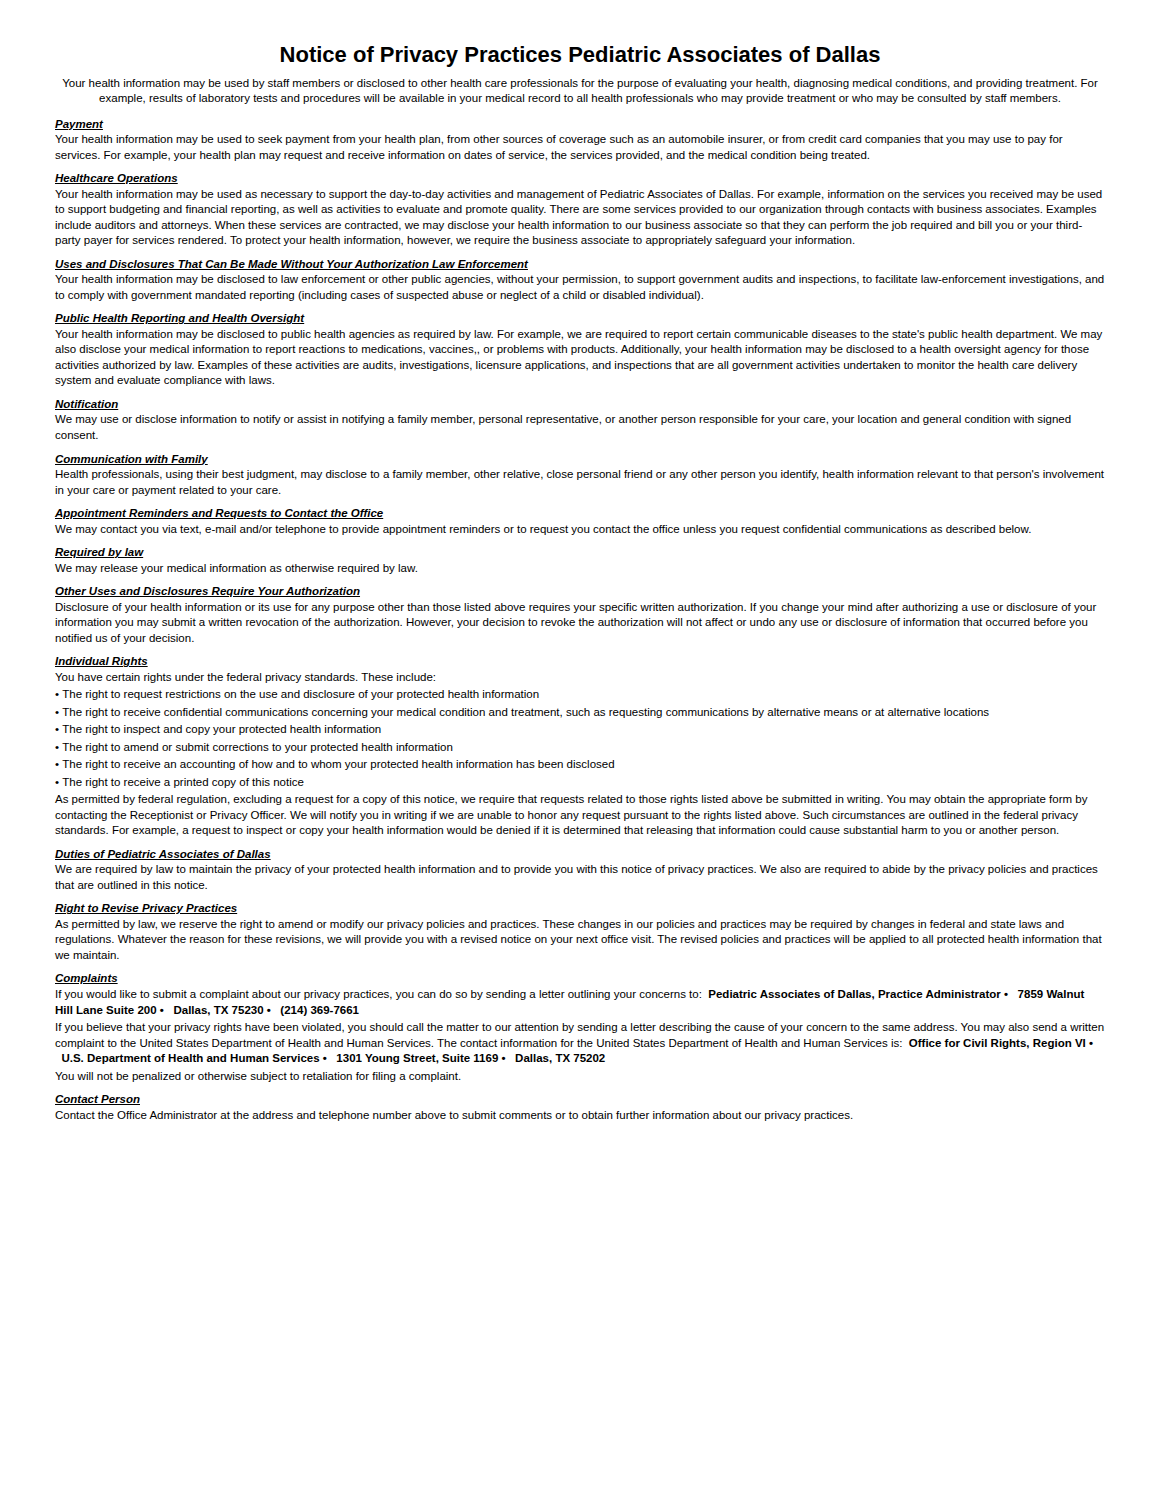Notice of Privacy Practices Pediatric Associates of Dallas
Your health information may be used by staff members or disclosed to other health care professionals for the purpose of evaluating your health, diagnosing medical conditions, and providing treatment. For example, results of laboratory tests and procedures will be available in your medical record to all health professionals who may provide treatment or who may be consulted by staff members.
Payment
Your health information may be used to seek payment from your health plan, from other sources of coverage such as an automobile insurer, or from credit card companies that you may use to pay for services. For example, your health plan may request and receive information on dates of service, the services provided, and the medical condition being treated.
Healthcare Operations
Your health information may be used as necessary to support the day-to-day activities and management of Pediatric Associates of Dallas. For example, information on the services you received may be used to support budgeting and financial reporting, as well as activities to evaluate and promote quality. There are some services provided to our organization through contacts with business associates. Examples include auditors and attorneys. When these services are contracted, we may disclose your health information to our business associate so that they can perform the job required and bill you or your third-party payer for services rendered. To protect your health information, however, we require the business associate to appropriately safeguard your information.
Uses and Disclosures That Can Be Made Without Your Authorization Law Enforcement
Your health information may be disclosed to law enforcement or other public agencies, without your permission, to support government audits and inspections, to facilitate law-enforcement investigations, and to comply with government mandated reporting (including cases of suspected abuse or neglect of a child or disabled individual).
Public Health Reporting and Health Oversight
Your health information may be disclosed to public health agencies as required by law. For example, we are required to report certain communicable diseases to the state's public health department. We may also disclose your medical information to report reactions to medications, vaccines,, or problems with products. Additionally, your health information may be disclosed to a health oversight agency for those activities authorized by law. Examples of these activities are audits, investigations, licensure applications, and inspections that are all government activities undertaken to monitor the health care delivery system and evaluate compliance with laws.
Notification
We may use or disclose information to notify or assist in notifying a family member, personal representative, or another person responsible for your care, your location and general condition with signed consent.
Communication with Family
Health professionals, using their best judgment, may disclose to a family member, other relative, close personal friend or any other person you identify, health information relevant to that person's involvement in your care or payment related to your care.
Appointment Reminders and Requests to Contact the Office
We may contact you via text, e-mail and/or telephone to provide appointment reminders or to request you contact the office unless you request confidential communications as described below.
Required by law
We may release your medical information as otherwise required by law.
Other Uses and Disclosures Require Your Authorization
Disclosure of your health information or its use for any purpose other than those listed above requires your specific written authorization. If you change your mind after authorizing a use or disclosure of your information you may submit a written revocation of the authorization. However, your decision to revoke the authorization will not affect or undo any use or disclosure of information that occurred before you notified us of your decision.
Individual Rights
You have certain rights under the federal privacy standards. These include:
The right to request restrictions on the use and disclosure of your protected health information
The right to receive confidential communications concerning your medical condition and treatment, such as requesting communications by alternative means or at alternative locations
The right to inspect and copy your protected health information
The right to amend or submit corrections to your protected health information
The right to receive an accounting of how and to whom your protected health information has been disclosed
The right to receive a printed copy of this notice
As permitted by federal regulation, excluding a request for a copy of this notice, we require that requests related to those rights listed above be submitted in writing. You may obtain the appropriate form by contacting the Receptionist or Privacy Officer. We will notify you in writing if we are unable to honor any request pursuant to the rights listed above. Such circumstances are outlined in the federal privacy standards. For example, a request to inspect or copy your health information would be denied if it is determined that releasing that information could cause substantial harm to you or another person.
Duties of Pediatric Associates of Dallas
We are required by law to maintain the privacy of your protected health information and to provide you with this notice of privacy practices. We also are required to abide by the privacy policies and practices that are outlined in this notice.
Right to Revise Privacy Practices
As permitted by law, we reserve the right to amend or modify our privacy policies and practices. These changes in our policies and practices may be required by changes in federal and state laws and regulations. Whatever the reason for these revisions, we will provide you with a revised notice on your next office visit. The revised policies and practices will be applied to all protected health information that we maintain.
Complaints
If you would like to submit a complaint about our privacy practices, you can do so by sending a letter outlining your concerns to: Pediatric Associates of Dallas, Practice Administrator • 7859 Walnut Hill Lane Suite 200 • Dallas, TX 75230 • (214) 369-7661
If you believe that your privacy rights have been violated, you should call the matter to our attention by sending a letter describing the cause of your concern to the same address. You may also send a written complaint to the United States Department of Health and Human Services. The contact information for the United States Department of Health and Human Services is: Office for Civil Rights, Region VI • U.S. Department of Health and Human Services • 1301 Young Street, Suite 1169 • Dallas, TX 75202
You will not be penalized or otherwise subject to retaliation for filing a complaint.
Contact Person
Contact the Office Administrator at the address and telephone number above to submit comments or to obtain further information about our privacy practices.